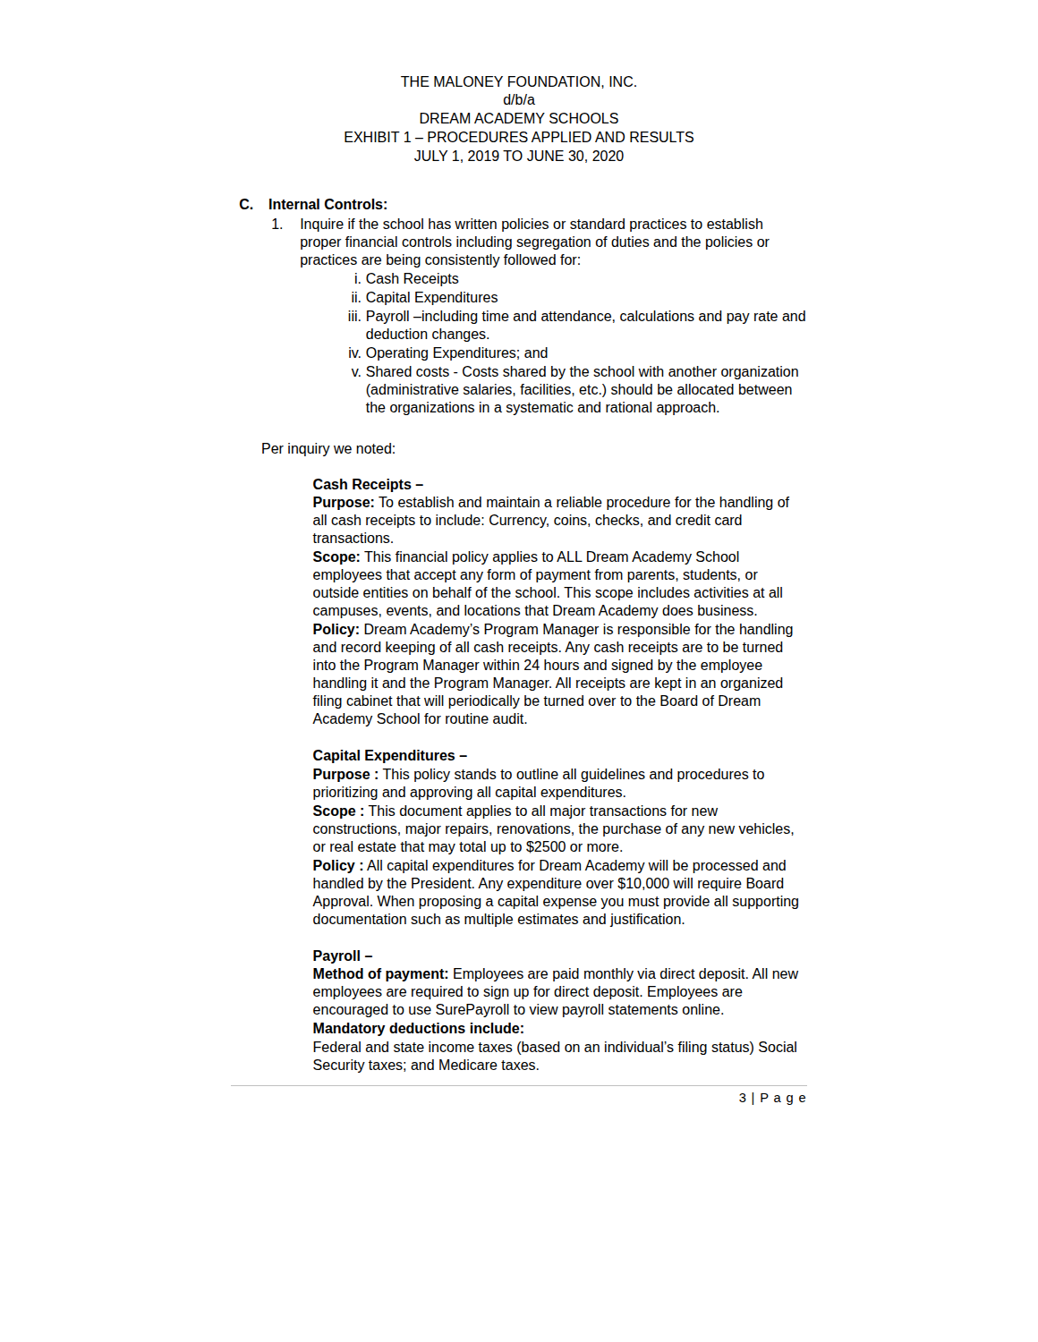THE MALONEY FOUNDATION, INC.
d/b/a
DREAM ACADEMY SCHOOLS
EXHIBIT 1 – PROCEDURES APPLIED AND RESULTS
JULY 1, 2019 TO JUNE 30, 2020
C. Internal Controls:
1. Inquire if the school has written policies or standard practices to establish proper financial controls including segregation of duties and the policies or practices are being consistently followed for:
i. Cash Receipts
ii. Capital Expenditures
iii. Payroll –including time and attendance, calculations and pay rate and deduction changes.
iv. Operating Expenditures; and
v. Shared costs - Costs shared by the school with another organization (administrative salaries, facilities, etc.) should be allocated between the organizations in a systematic and rational approach.
Per inquiry we noted:
Cash Receipts –
Purpose: To establish and maintain a reliable procedure for the handling of all cash receipts to include: Currency, coins, checks, and credit card transactions.
Scope: This financial policy applies to ALL Dream Academy School employees that accept any form of payment from parents, students, or outside entities on behalf of the school. This scope includes activities at all campuses, events, and locations that Dream Academy does business.
Policy: Dream Academy’s Program Manager is responsible for the handling and record keeping of all cash receipts. Any cash receipts are to be turned into the Program Manager within 24 hours and signed by the employee handling it and the Program Manager. All receipts are kept in an organized filing cabinet that will periodically be turned over to the Board of Dream Academy School for routine audit.
Capital Expenditures –
Purpose : This policy stands to outline all guidelines and procedures to prioritizing and approving all capital expenditures.
Scope : This document applies to all major transactions for new constructions, major repairs, renovations, the purchase of any new vehicles, or real estate that may total up to $2500 or more.
Policy : All capital expenditures for Dream Academy will be processed and handled by the President. Any expenditure over $10,000 will require Board Approval. When proposing a capital expense you must provide all supporting documentation such as multiple estimates and justification.
Payroll –
Method of payment: Employees are paid monthly via direct deposit. All new employees are required to sign up for direct deposit. Employees are encouraged to use SurePayroll to view payroll statements online.
Mandatory deductions include:
Federal and state income taxes (based on an individual’s filing status) Social Security taxes; and Medicare taxes.
3 | P a g e